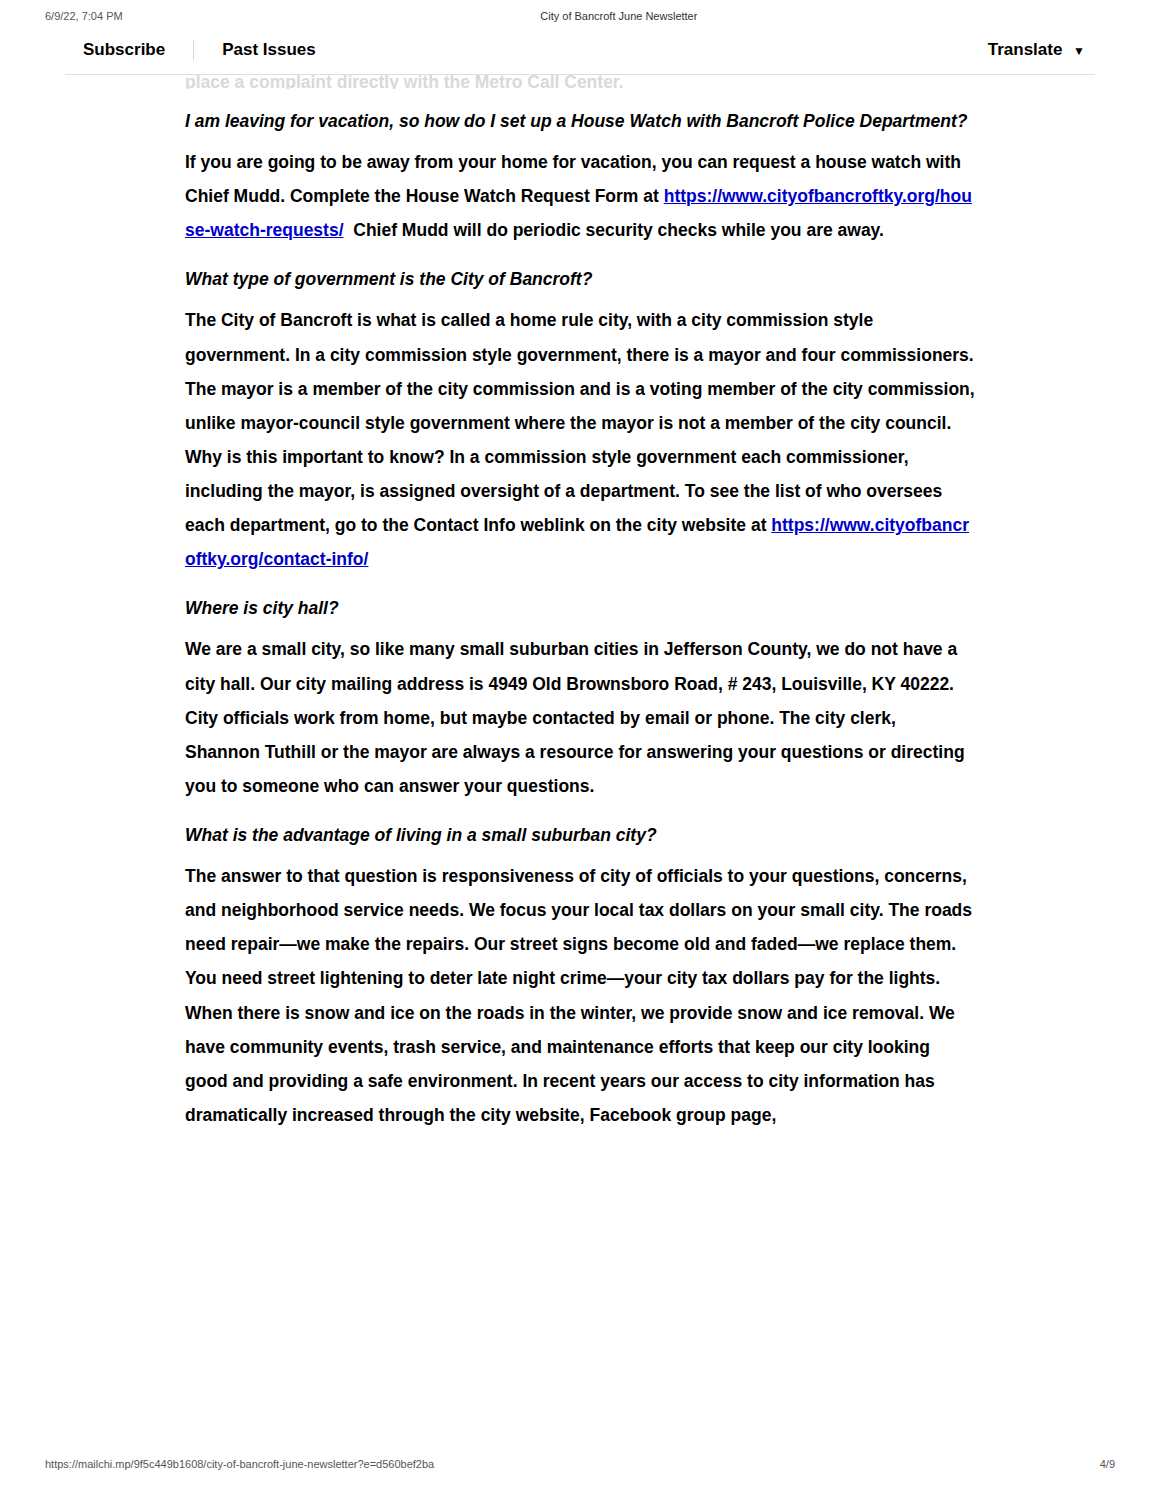6/9/22, 7:04 PM
City of Bancroft June Newsletter
Subscribe
Past Issues
Translate ▼
place a complaint directly with the Metro Call Center.
I am leaving for vacation, so how do I set up a House Watch with Bancroft Police Department?
If you are going to be away from your home for vacation, you can request a house watch with Chief Mudd. Complete the House Watch Request Form at https://www.cityofbancroftky.org/house-watch-requests/ Chief Mudd will do periodic security checks while you are away.
What type of government is the City of Bancroft?
The City of Bancroft is what is called a home rule city, with a city commission style government. In a city commission style government, there is a mayor and four commissioners. The mayor is a member of the city commission and is a voting member of the city commission, unlike mayor-council style government where the mayor is not a member of the city council. Why is this important to know? In a commission style government each commissioner, including the mayor, is assigned oversight of a department. To see the list of who oversees each department, go to the Contact Info weblink on the city website at https://www.cityofbancroftky.org/contact-info/
Where is city hall?
We are a small city, so like many small suburban cities in Jefferson County, we do not have a city hall. Our city mailing address is 4949 Old Brownsboro Road, # 243, Louisville, KY 40222. City officials work from home, but maybe contacted by email or phone. The city clerk, Shannon Tuthill or the mayor are always a resource for answering your questions or directing you to someone who can answer your questions.
What is the advantage of living in a small suburban city?
The answer to that question is responsiveness of city of officials to your questions, concerns, and neighborhood service needs. We focus your local tax dollars on your small city. The roads need repair—we make the repairs. Our street signs become old and faded—we replace them. You need street lightening to deter late night crime—your city tax dollars pay for the lights. When there is snow and ice on the roads in the winter, we provide snow and ice removal. We have community events, trash service, and maintenance efforts that keep our city looking good and providing a safe environment. In recent years our access to city information has dramatically increased through the city website, Facebook group page,
https://mailchi.mp/9f5c449b1608/city-of-bancroft-june-newsletter?e=d560bef2ba
4/9